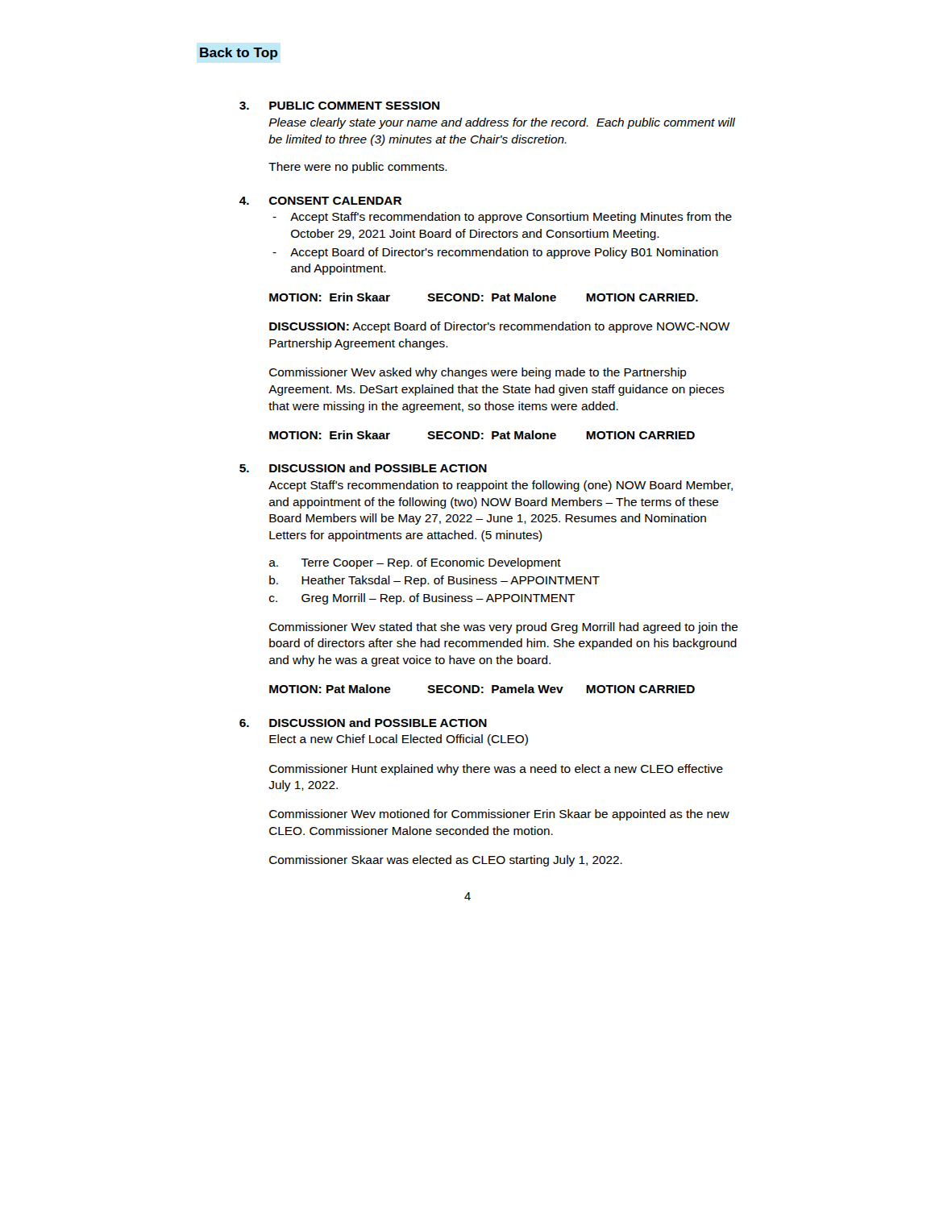Back to Top
PUBLIC COMMENT SESSION
Please clearly state your name and address for the record. Each public comment will be limited to three (3) minutes at the Chair's discretion.
There were no public comments.
CONSENT CALENDAR
Accept Staff's recommendation to approve Consortium Meeting Minutes from the October 29, 2021 Joint Board of Directors and Consortium Meeting.
Accept Board of Director's recommendation to approve Policy B01 Nomination and Appointment.
MOTION: Erin Skaar SECOND: Pat Malone MOTION CARRIED.
DISCUSSION: Accept Board of Director's recommendation to approve NOWC-NOW Partnership Agreement changes.
Commissioner Wev asked why changes were being made to the Partnership Agreement. Ms. DeSart explained that the State had given staff guidance on pieces that were missing in the agreement, so those items were added.
MOTION: Erin Skaar SECOND: Pat Malone MOTION CARRIED
DISCUSSION and POSSIBLE ACTION
Accept Staff's recommendation to reappoint the following (one) NOW Board Member, and appointment of the following (two) NOW Board Members – The terms of these Board Members will be May 27, 2022 – June 1, 2025. Resumes and Nomination Letters for appointments are attached. (5 minutes)
Terre Cooper – Rep. of Economic Development
Heather Taksdal – Rep. of Business – APPOINTMENT
Greg Morrill – Rep. of Business – APPOINTMENT
Commissioner Wev stated that she was very proud Greg Morrill had agreed to join the board of directors after she had recommended him. She expanded on his background and why he was a great voice to have on the board.
MOTION: Pat Malone SECOND: Pamela Wev MOTION CARRIED
DISCUSSION and POSSIBLE ACTION
Elect a new Chief Local Elected Official (CLEO)
Commissioner Hunt explained why there was a need to elect a new CLEO effective July 1, 2022.
Commissioner Wev motioned for Commissioner Erin Skaar be appointed as the new CLEO. Commissioner Malone seconded the motion.
Commissioner Skaar was elected as CLEO starting July 1, 2022.
4